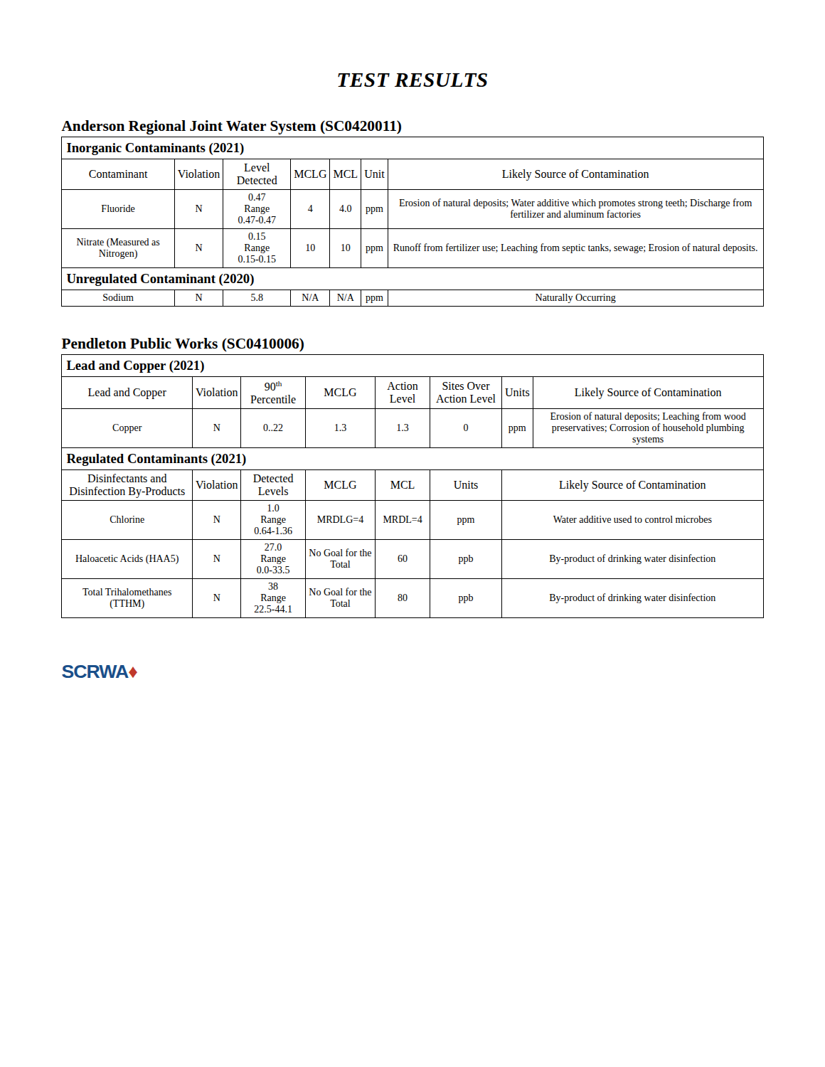TEST RESULTS
Anderson Regional Joint Water System (SC0420011)
| Inorganic Contaminants (2021) |
| Contaminant | Violation | Level Detected | MCLG | MCL | Unit | Likely Source of Contamination |
| Fluoride | N | 0.47 Range 0.47-0.47 | 4 | 4.0 | ppm | Erosion of natural deposits; Water additive which promotes strong teeth; Discharge from fertilizer and aluminum factories |
| Nitrate (Measured as Nitrogen) | N | 0.15 Range 0.15-0.15 | 10 | 10 | ppm | Runoff from fertilizer use; Leaching from septic tanks, sewage; Erosion of natural deposits. |
| Unregulated Contaminant (2020) |
| Sodium | N | 5.8 | N/A | N/A | ppm | Naturally Occurring |
Pendleton Public Works (SC0410006)
| Lead and Copper (2021) |
| Lead and Copper | Violation | 90 th Percentile | MCLG | Action Level | Sites Over Action Level | Units | Likely Source of Contamination |
| Copper | N | 0..22 | 1.3 | 1.3 | 0 | ppm | Erosion of natural deposits; Leaching from wood preservatives; Corrosion of household plumbing systems |
| Regulated Contaminants (2021) |
| Disinfectants and Disinfection By-Products | Violation | Detected Levels | MCLG | MCL | Units | Likely Source of Contamination |
| Chlorine | N | 1.0 Range 0.64-1.36 | MRDLG=4 | MRDL=4 | ppm | Water additive used to control microbes |
| Haloacetic Acids (HAA5) | N | 27.0 Range 0.0-33.5 | No Goal for the Total | 60 | ppb | By-product of drinking water disinfection |
| Total Trihalomethanes (TTHM) | N | 38 Range 22.5-44.1 | No Goal for the Total | 80 | ppb | By-product of drinking water disinfection |
SCRWA♦